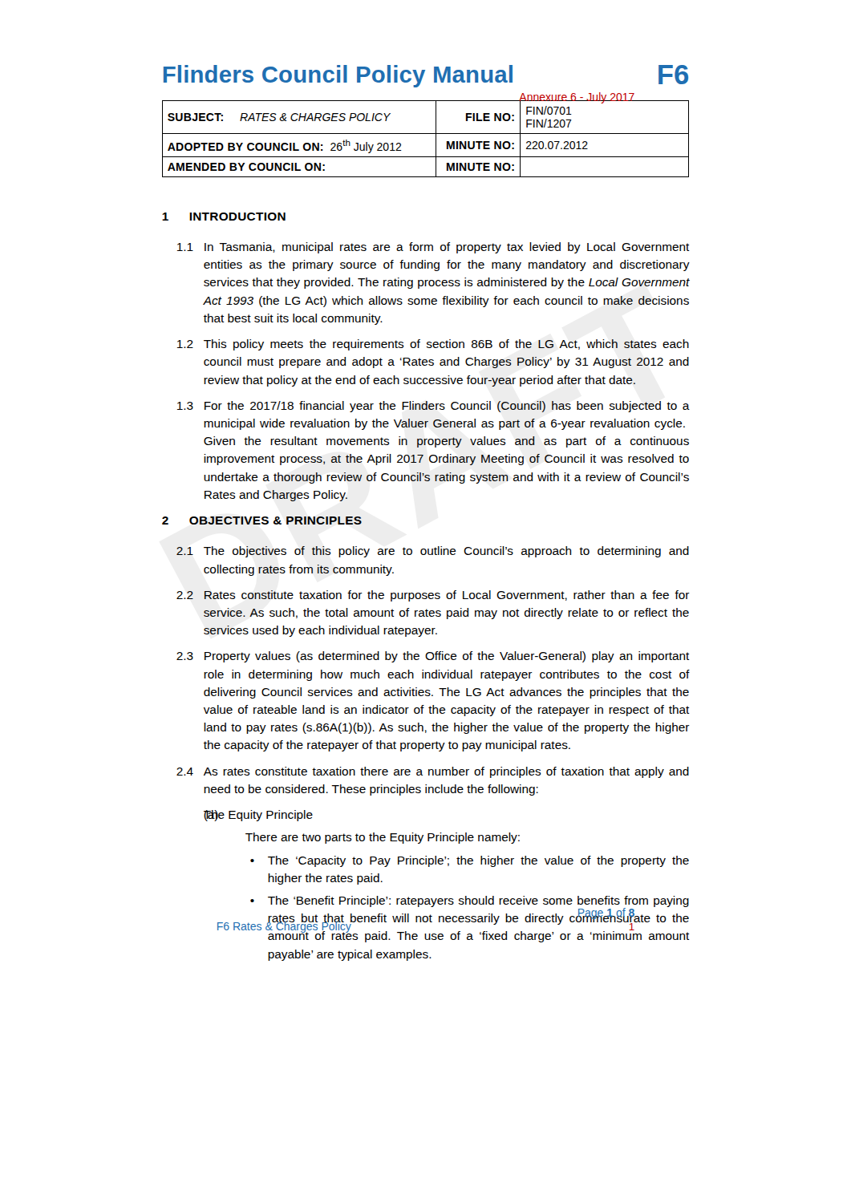DRAFT
Annexure 6 - July 2017
Flinders Council Policy Manual
F6
| SUBJECT: RATES & CHARGES POLICY | FILE NO: | FIN/0701 FIN/1207 |
| ADOPTED BY COUNCIL ON: 26 th July 2012 | MINUTE NO: | 220.07.2012 |
| AMENDED BY COUNCIL ON: | MINUTE NO: | |
1
INTRODUCTION
1.1
In Tasmania, municipal rates are a form of property tax levied by Local Government entities as the primary source of funding for the many mandatory and discretionary services that they provided. The rating process is administered by the Local Government Act 1993 (the LG Act) which allows some flexibility for each council to make decisions that best suit its local community.
1.2
This policy meets the requirements of section 86B of the LG Act, which states each council must prepare and adopt a ‘Rates and Charges Policy’ by 31 August 2012 and review that policy at the end of each successive four-year period after that date.
1.3
For the 2017/18 financial year the Flinders Council (Council) has been subjected to a municipal wide revaluation by the Valuer General as part of a 6-year revaluation cycle. Given the resultant movements in property values and as part of a continuous improvement process, at the April 2017 Ordinary Meeting of Council it was resolved to undertake a thorough review of Council’s rating system and with it a review of Council’s Rates and Charges Policy.
2
OBJECTIVES & PRINCIPLES
2.1
The objectives of this policy are to outline Council’s approach to determining and collecting rates from its community.
2.2
Rates constitute taxation for the purposes of Local Government, rather than a fee for service. As such, the total amount of rates paid may not directly relate to or reflect the services used by each individual ratepayer.
2.3
Property values (as determined by the Office of the Valuer-General) play an important role in determining how much each individual ratepayer contributes to the cost of delivering Council services and activities. The LG Act advances the principles that the value of rateable land is an indicator of the capacity of the ratepayer in respect of that land to pay rates (s.86A(1)(b)). As such, the higher the value of the property the higher the capacity of the ratepayer of that property to pay municipal rates.
2.4
As rates constitute taxation there are a number of principles of taxation that apply and need to be considered. These principles include the following:
(a)
The Equity Principle
There are two parts to the Equity Principle namely:
The ‘Capacity to Pay Principle’; the higher the value of the property the higher the rates paid.
The ‘Benefit Principle’: ratepayers should receive some benefits from paying rates but that benefit will not necessarily be directly commensurate to the amount of rates paid. The use of a ‘fixed charge’ or a ‘minimum amount payable’ are typical examples.
F6 Rates & Charges Policy
Page 1 of 8
1